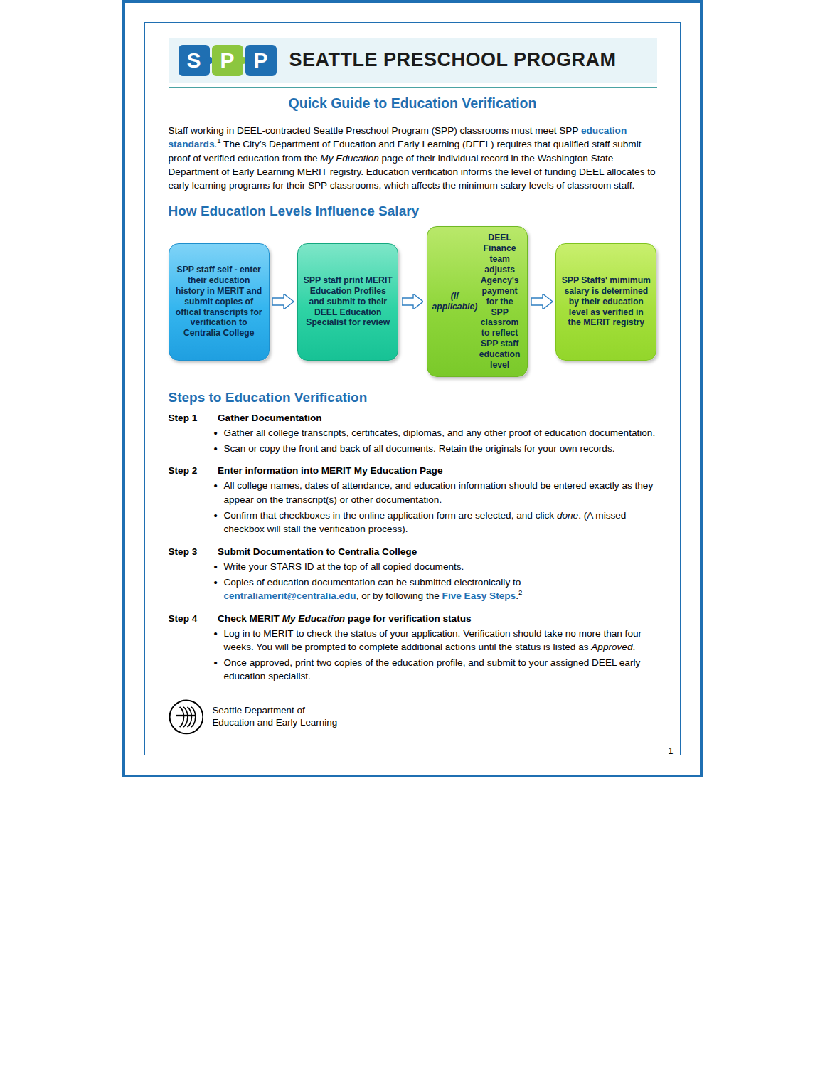S
P
P
SEATTLE PRESCHOOL PROGRAM
Quick Guide to Education Verification
Staff working in DEEL-contracted Seattle Preschool Program (SPP) classrooms must meet SPP education standards.1 The City’s Department of Education and Early Learning (DEEL) requires that qualified staff submit proof of verified education from the My Education page of their individual record in the Washington State Department of Early Learning MERIT registry. Education verification informs the level of funding DEEL allocates to early learning programs for their SPP classrooms, which affects the minimum salary levels of classroom staff.
How Education Levels Influence Salary
SPP staff self - enter their education history in MERIT and submit copies of offical transcripts for verification to Centralia College
SPP staff print MERIT Education Profiles and submit to their DEEL Education Specialist for review
(If applicable) DEEL Finance team adjusts Agency's payment for the SPP classrom to reflect SPP staff education level
SPP Staffs' mimimum salary is determined by their education level as verified in the MERIT registry
Steps to Education Verification
Step 1 Gather Documentation
Gather all college transcripts, certificates, diplomas, and any other proof of education documentation.
Scan or copy the front and back of all documents. Retain the originals for your own records.
Step 2 Enter information into MERIT My Education Page
All college names, dates of attendance, and education information should be entered exactly as they appear on the transcript(s) or other documentation.
Confirm that checkboxes in the online application form are selected, and click done. (A missed checkbox will stall the verification process).
Step 3 Submit Documentation to Centralia College
Write your STARS ID at the top of all copied documents.
Copies of education documentation can be submitted electronically to centraliamerit@centralia.edu, or by following the Five Easy Steps.2
Step 4 Check MERIT My Education page for verification status
Log in to MERIT to check the status of your application. Verification should take no more than four weeks. You will be prompted to complete additional actions until the status is listed as Approved.
Once approved, print two copies of the education profile, and submit to your assigned DEEL early education specialist.
Seattle Department of
Education and Early Learning
1